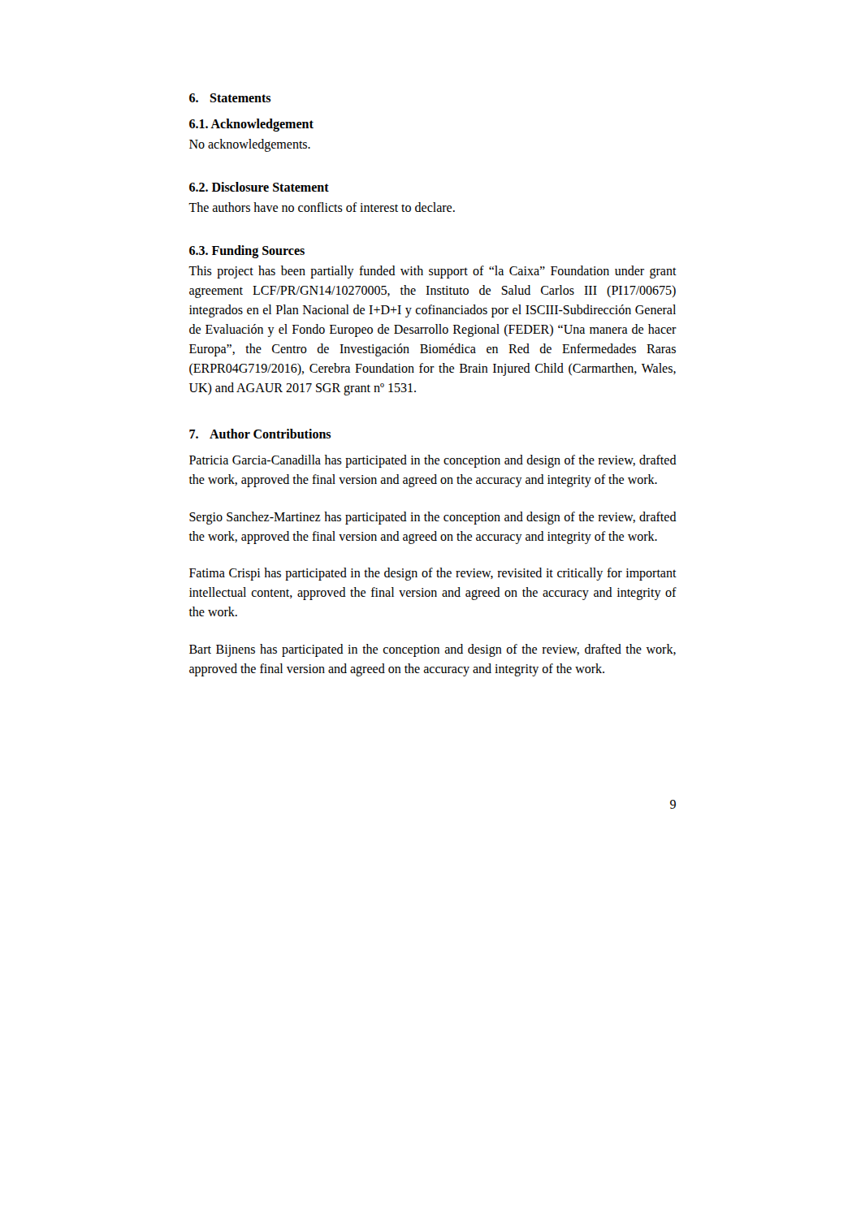6. Statements
6.1. Acknowledgement
No acknowledgements.
6.2. Disclosure Statement
The authors have no conflicts of interest to declare.
6.3. Funding Sources
This project has been partially funded with support of “la Caixa” Foundation under grant agreement LCF/PR/GN14/10270005, the Instituto de Salud Carlos III (PI17/00675) integrados en el Plan Nacional de I+D+I y cofinanciados por el ISCIII-Subdirección General de Evaluación y el Fondo Europeo de Desarrollo Regional (FEDER) “Una manera de hacer Europa”, the Centro de Investigación Biomédica en Red de Enfermedades Raras (ERPR04G719/2016), Cerebra Foundation for the Brain Injured Child (Carmarthen, Wales, UK) and AGAUR 2017 SGR grant nº 1531.
7. Author Contributions
Patricia Garcia-Canadilla has participated in the conception and design of the review, drafted the work, approved the final version and agreed on the accuracy and integrity of the work.
Sergio Sanchez-Martinez has participated in the conception and design of the review, drafted the work, approved the final version and agreed on the accuracy and integrity of the work.
Fatima Crispi has participated in the design of the review, revisited it critically for important intellectual content, approved the final version and agreed on the accuracy and integrity of the work.
Bart Bijnens has participated in the conception and design of the review, drafted the work, approved the final version and agreed on the accuracy and integrity of the work.
9